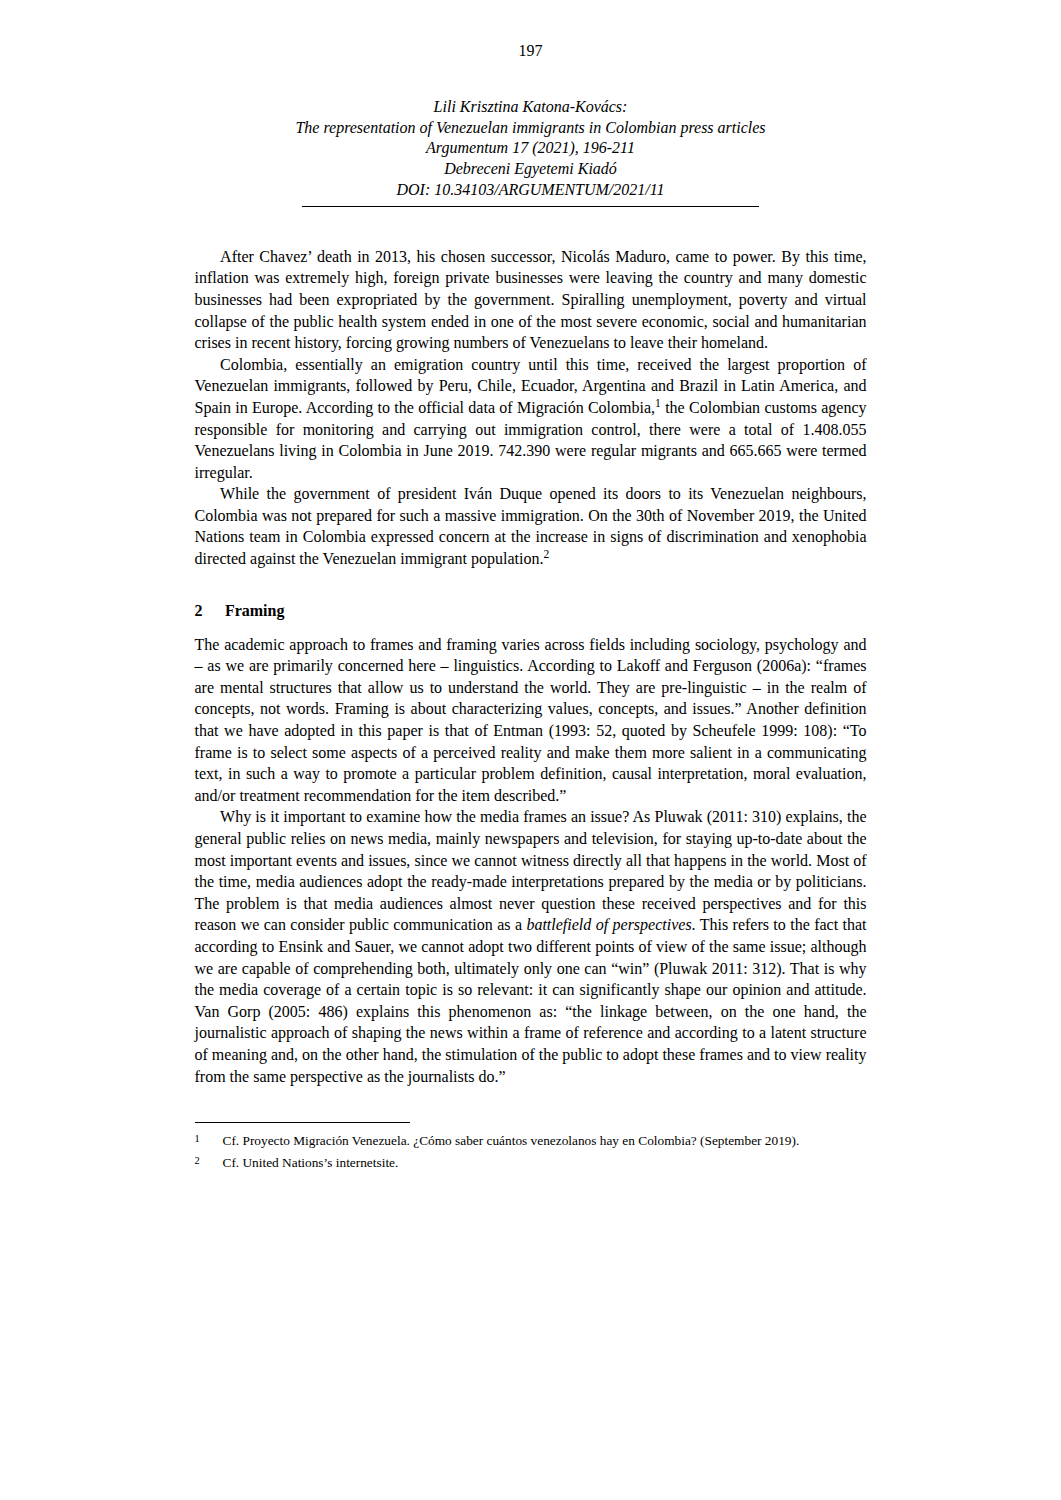197
Lili Krisztina Katona-Kovács:
The representation of Venezuelan immigrants in Colombian press articles
Argumentum 17 (2021), 196-211
Debreceni Egyetemi Kiadó
DOI: 10.34103/ARGUMENTUM/2021/11
After Chavez’ death in 2013, his chosen successor, Nicolás Maduro, came to power. By this time, inflation was extremely high, foreign private businesses were leaving the country and many domestic businesses had been expropriated by the government. Spiralling unemployment, poverty and virtual collapse of the public health system ended in one of the most severe economic, social and humanitarian crises in recent history, forcing growing numbers of Venezuelans to leave their homeland.
Colombia, essentially an emigration country until this time, received the largest proportion of Venezuelan immigrants, followed by Peru, Chile, Ecuador, Argentina and Brazil in Latin America, and Spain in Europe. According to the official data of Migración Colombia,1 the Colombian customs agency responsible for monitoring and carrying out immigration control, there were a total of 1.408.055 Venezuelans living in Colombia in June 2019. 742.390 were regular migrants and 665.665 were termed irregular.
While the government of president Iván Duque opened its doors to its Venezuelan neighbours, Colombia was not prepared for such a massive immigration. On the 30th of November 2019, the United Nations team in Colombia expressed concern at the increase in signs of discrimination and xenophobia directed against the Venezuelan immigrant population.2
2 Framing
The academic approach to frames and framing varies across fields including sociology, psychology and – as we are primarily concerned here – linguistics. According to Lakoff and Ferguson (2006a): “frames are mental structures that allow us to understand the world. They are pre-linguistic – in the realm of concepts, not words. Framing is about characterizing values, concepts, and issues.” Another definition that we have adopted in this paper is that of Entman (1993: 52, quoted by Scheufele 1999: 108): “To frame is to select some aspects of a perceived reality and make them more salient in a communicating text, in such a way to promote a particular problem definition, causal interpretation, moral evaluation, and/or treatment recommendation for the item described.”
Why is it important to examine how the media frames an issue? As Pluwak (2011: 310) explains, the general public relies on news media, mainly newspapers and television, for staying up-to-date about the most important events and issues, since we cannot witness directly all that happens in the world. Most of the time, media audiences adopt the ready-made interpretations prepared by the media or by politicians. The problem is that media audiences almost never question these received perspectives and for this reason we can consider public communication as a battlefield of perspectives. This refers to the fact that according to Ensink and Sauer, we cannot adopt two different points of view of the same issue; although we are capable of comprehending both, ultimately only one can “win” (Pluwak 2011: 312). That is why the media coverage of a certain topic is so relevant: it can significantly shape our opinion and attitude. Van Gorp (2005: 486) explains this phenomenon as: “the linkage between, on the one hand, the journalistic approach of shaping the news within a frame of reference and according to a latent structure of meaning and, on the other hand, the stimulation of the public to adopt these frames and to view reality from the same perspective as the journalists do.”
1 Cf. Proyecto Migración Venezuela. ¿Cómo saber cuántos venezolanos hay en Colombia? (September 2019).
2 Cf. United Nations’s internetsite.